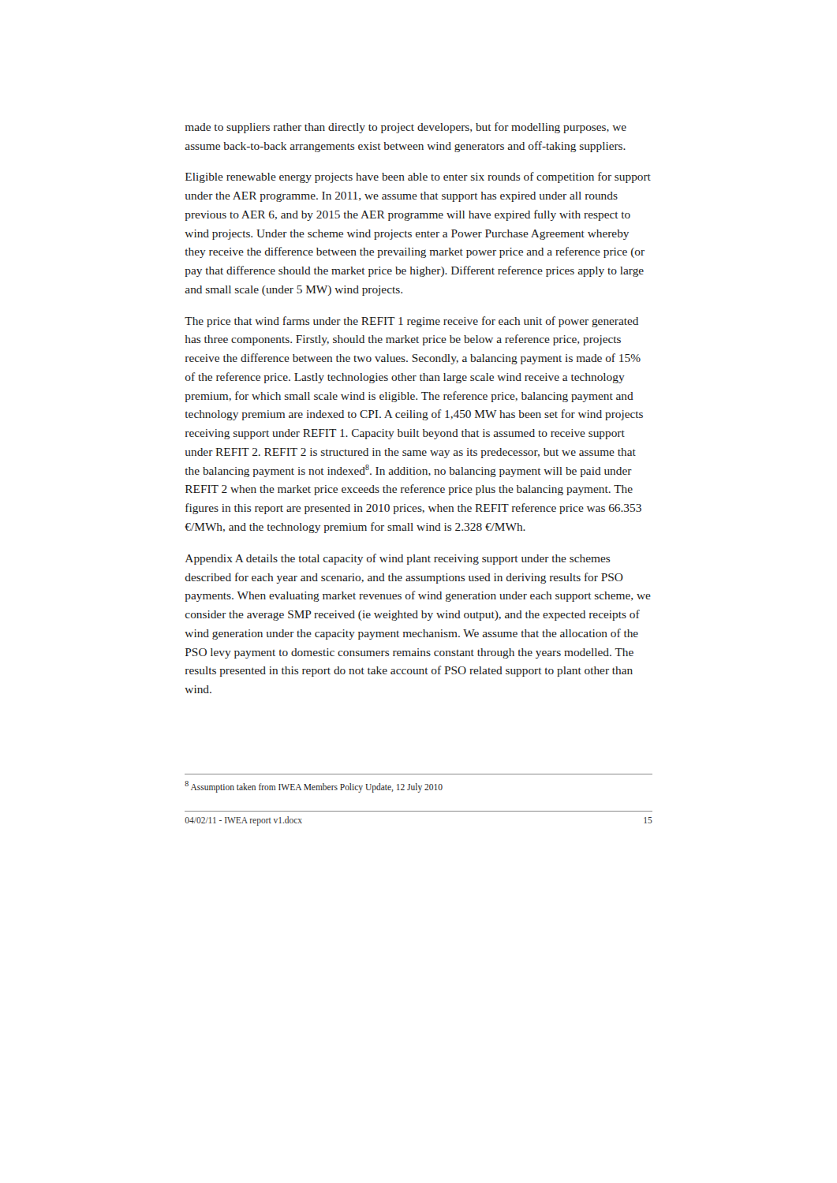made to suppliers rather than directly to project developers, but for modelling purposes, we assume back-to-back arrangements exist between wind generators and off-taking suppliers.
Eligible renewable energy projects have been able to enter six rounds of competition for support under the AER programme. In 2011, we assume that support has expired under all rounds previous to AER 6, and by 2015 the AER programme will have expired fully with respect to wind projects. Under the scheme wind projects enter a Power Purchase Agreement whereby they receive the difference between the prevailing market power price and a reference price (or pay that difference should the market price be higher). Different reference prices apply to large and small scale (under 5 MW) wind projects.
The price that wind farms under the REFIT 1 regime receive for each unit of power generated has three components. Firstly, should the market price be below a reference price, projects receive the difference between the two values. Secondly, a balancing payment is made of 15% of the reference price. Lastly technologies other than large scale wind receive a technology premium, for which small scale wind is eligible. The reference price, balancing payment and technology premium are indexed to CPI. A ceiling of 1,450 MW has been set for wind projects receiving support under REFIT 1. Capacity built beyond that is assumed to receive support under REFIT 2. REFIT 2 is structured in the same way as its predecessor, but we assume that the balancing payment is not indexed8. In addition, no balancing payment will be paid under REFIT 2 when the market price exceeds the reference price plus the balancing payment. The figures in this report are presented in 2010 prices, when the REFIT reference price was 66.353 €/MWh, and the technology premium for small wind is 2.328 €/MWh.
Appendix A details the total capacity of wind plant receiving support under the schemes described for each year and scenario, and the assumptions used in deriving results for PSO payments. When evaluating market revenues of wind generation under each support scheme, we consider the average SMP received (ie weighted by wind output), and the expected receipts of wind generation under the capacity payment mechanism. We assume that the allocation of the PSO levy payment to domestic consumers remains constant through the years modelled. The results presented in this report do not take account of PSO related support to plant other than wind.
8 Assumption taken from IWEA Members Policy Update, 12 July 2010
04/02/11 - IWEA report v1.docx 15